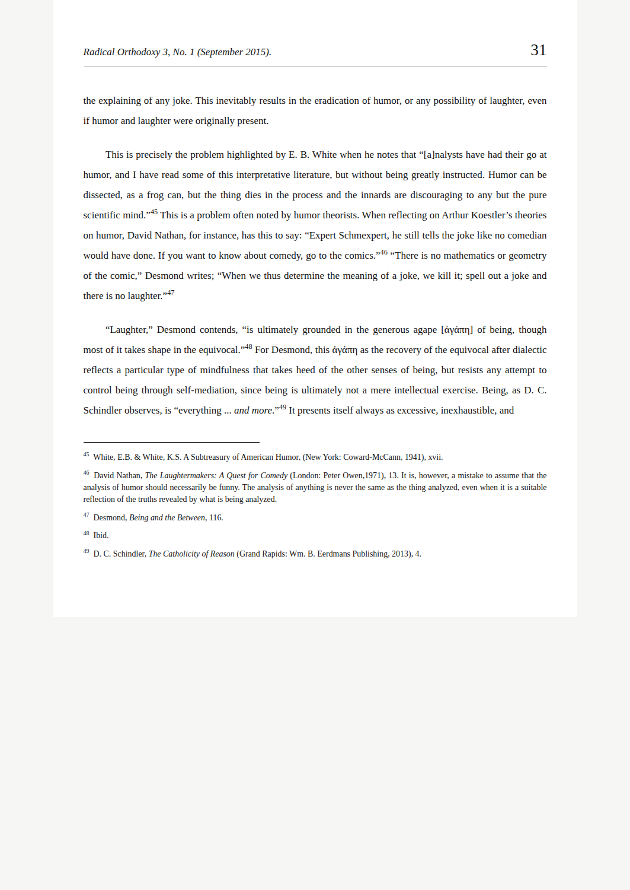Radical Orthodoxy 3, No. 1 (September 2015). 31
the explaining of any joke. This inevitably results in the eradication of humor, or any possibility of laughter, even if humor and laughter were originally present.
This is precisely the problem highlighted by E. B. White when he notes that “[a]nalysts have had their go at humor, and I have read some of this interpretative literature, but without being greatly instructed. Humor can be dissected, as a frog can, but the thing dies in the process and the innards are discouraging to any but the pure scientific mind.”45 This is a problem often noted by humor theorists. When reflecting on Arthur Koestler’s theories on humor, David Nathan, for instance, has this to say: “Expert Schmexpert, he still tells the joke like no comedian would have done. If you want to know about comedy, go to the comics.”46 “There is no mathematics or geometry of the comic,” Desmond writes; “When we thus determine the meaning of a joke, we kill it; spell out a joke and there is no laughter.”47
“Laughter,” Desmond contends, “is ultimately grounded in the generous agape [ἀγάπη] of being, though most of it takes shape in the equivocal.”48 For Desmond, this ἀγάπη as the recovery of the equivocal after dialectic reflects a particular type of mindfulness that takes heed of the other senses of being, but resists any attempt to control being through self-mediation, since being is ultimately not a mere intellectual exercise. Being, as D. C. Schindler observes, is “everything ... and more.”49 It presents itself always as excessive, inexhaustible, and
45 White, E.B. & White, K.S. A Subtreasury of American Humor, (New York: Coward-McCann, 1941), xvii.
46 David Nathan, The Laughtermakers: A Quest for Comedy (London: Peter Owen,1971), 13. It is, however, a mistake to assume that the analysis of humor should necessarily be funny. The analysis of anything is never the same as the thing analyzed, even when it is a suitable reflection of the truths revealed by what is being analyzed.
47 Desmond, Being and the Between, 116.
48 Ibid.
49 D. C. Schindler, The Catholicity of Reason (Grand Rapids: Wm. B. Eerdmans Publishing, 2013), 4.